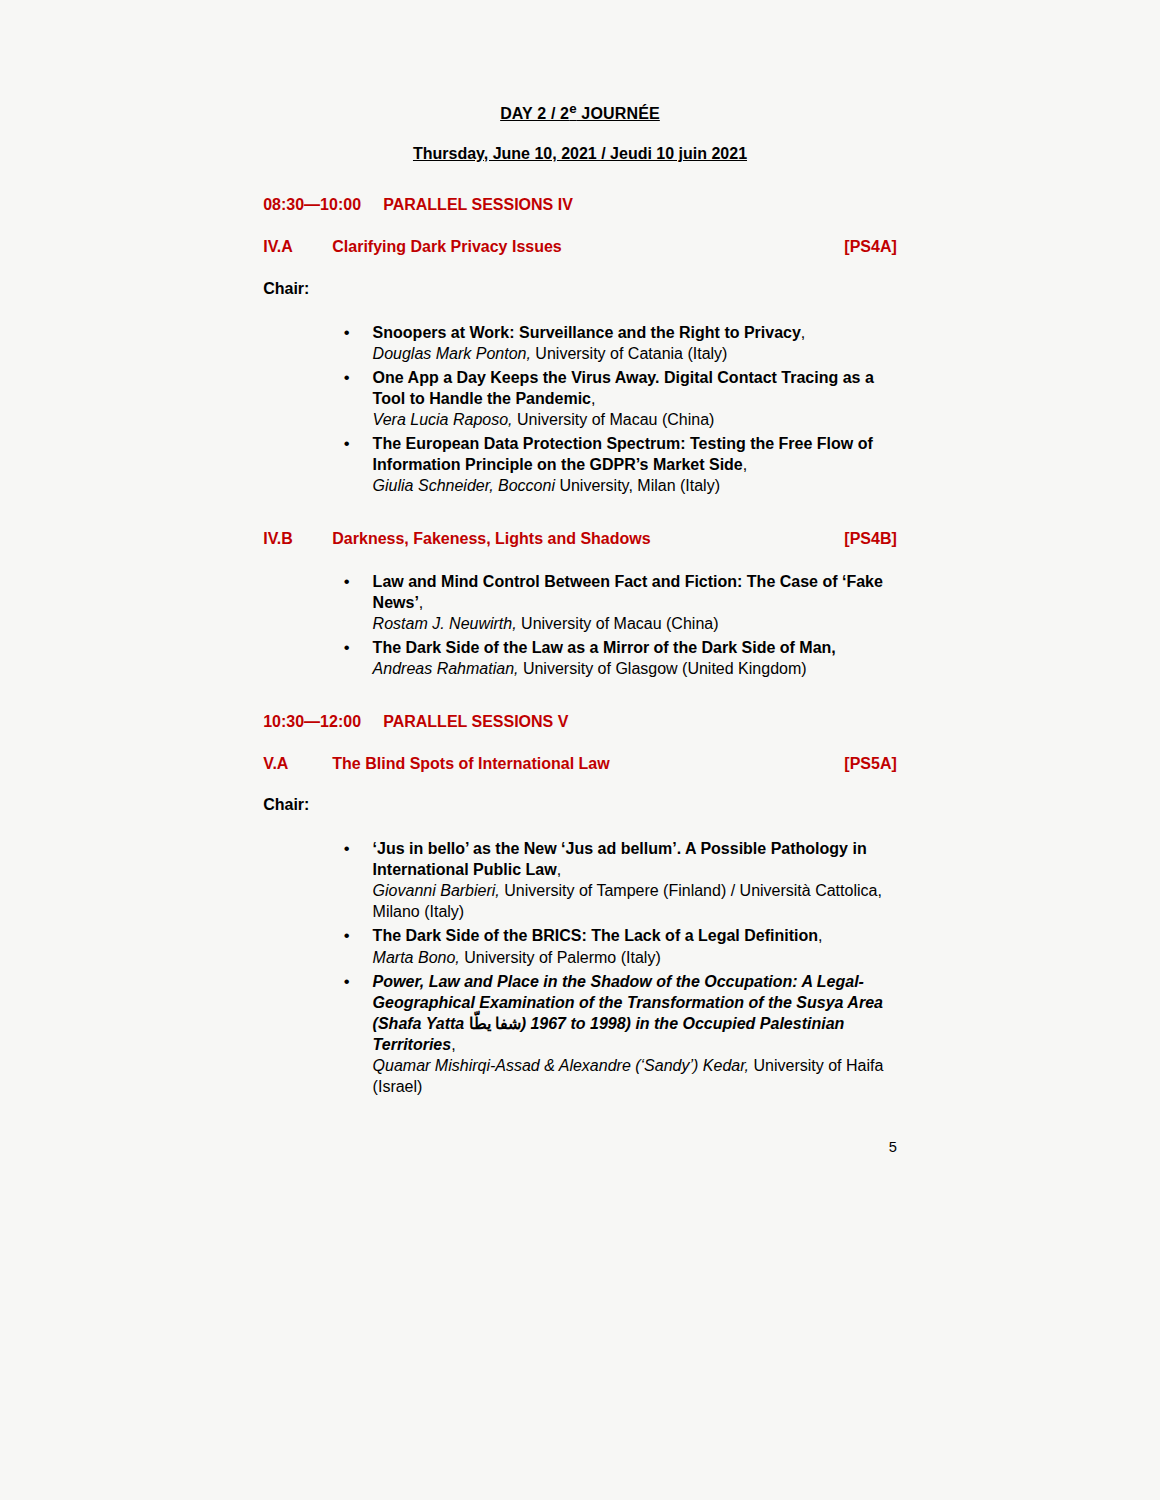DAY 2 / 2e JOURNÉE
Thursday, June 10, 2021 / Jeudi 10 juin 2021
08:30—10:00 PARALLEL SESSIONS IV
IV.A Clarifying Dark Privacy Issues [PS4A]
Chair:
Snoopers at Work: Surveillance and the Right to Privacy,
Douglas Mark Ponton, University of Catania (Italy)
One App a Day Keeps the Virus Away. Digital Contact Tracing as a Tool to Handle the Pandemic,
Vera Lucia Raposo, University of Macau (China)
The European Data Protection Spectrum: Testing the Free Flow of Information Principle on the GDPR’s Market Side,
Giulia Schneider, Bocconi University, Milan (Italy)
IV.B Darkness, Fakeness, Lights and Shadows [PS4B]
Law and Mind Control Between Fact and Fiction: The Case of ‘Fake News’,
Rostam J. Neuwirth, University of Macau (China)
The Dark Side of the Law as a Mirror of the Dark Side of Man,
Andreas Rahmatian, University of Glasgow (United Kingdom)
10:30—12:00 PARALLEL SESSIONS V
V.A The Blind Spots of International Law [PS5A]
Chair:
‘Jus in bello’ as the New ‘Jus ad bellum’. A Possible Pathology in International Public Law,
Giovanni Barbieri, University of Tampere (Finland) / Università Cattolica, Milano (Italy)
The Dark Side of the BRICS: The Lack of a Legal Definition,
Marta Bono, University of Palermo (Italy)
Power, Law and Place in the Shadow of the Occupation: A Legal-Geographical Examination of the Transformation of the Susya Area (Shafa Yatta شفا يطّا) 1967 to 1998) in the Occupied Palestinian Territories,
Quamar Mishirqi-Assad & Alexandre (‘Sandy’) Kedar, University of Haifa (Israel)
5